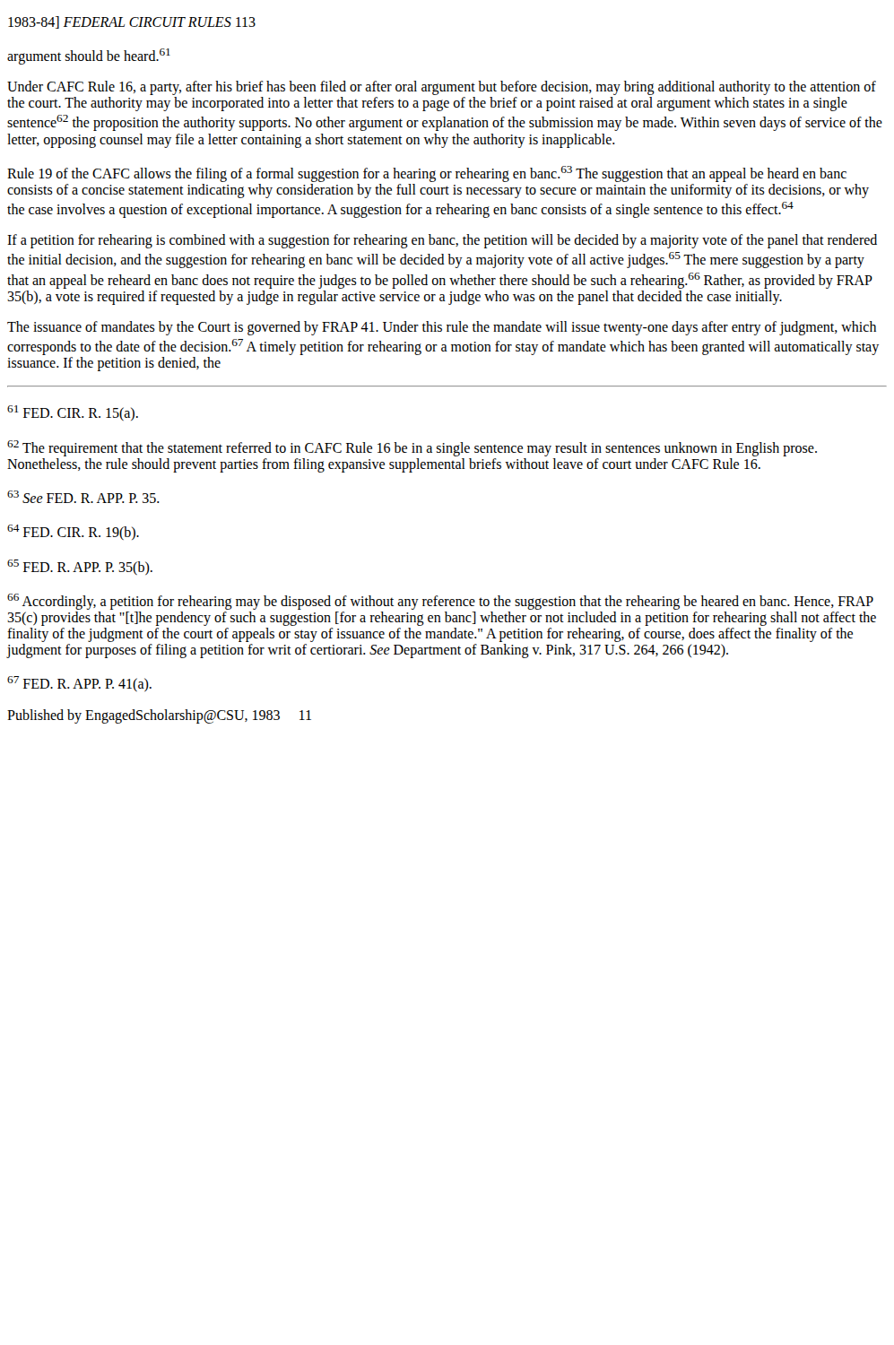1983-84] FEDERAL CIRCUIT RULES 113
argument should be heard.61
Under CAFC Rule 16, a party, after his brief has been filed or after oral argument but before decision, may bring additional authority to the attention of the court. The authority may be incorporated into a letter that refers to a page of the brief or a point raised at oral argument which states in a single sentence62 the proposition the authority supports. No other argument or explanation of the submission may be made. Within seven days of service of the letter, opposing counsel may file a letter containing a short statement on why the authority is inapplicable.
Rule 19 of the CAFC allows the filing of a formal suggestion for a hearing or rehearing en banc.63 The suggestion that an appeal be heard en banc consists of a concise statement indicating why consideration by the full court is necessary to secure or maintain the uniformity of its decisions, or why the case involves a question of exceptional importance. A suggestion for a rehearing en banc consists of a single sentence to this effect.64
If a petition for rehearing is combined with a suggestion for rehearing en banc, the petition will be decided by a majority vote of the panel that rendered the initial decision, and the suggestion for rehearing en banc will be decided by a majority vote of all active judges.65 The mere suggestion by a party that an appeal be reheard en banc does not require the judges to be polled on whether there should be such a rehearing.66 Rather, as provided by FRAP 35(b), a vote is required if requested by a judge in regular active service or a judge who was on the panel that decided the case initially.
The issuance of mandates by the Court is governed by FRAP 41. Under this rule the mandate will issue twenty-one days after entry of judgment, which corresponds to the date of the decision.67 A timely petition for rehearing or a motion for stay of mandate which has been granted will automatically stay issuance. If the petition is denied, the
61 FED. CIR. R. 15(a).
62 The requirement that the statement referred to in CAFC Rule 16 be in a single sentence may result in sentences unknown in English prose. Nonetheless, the rule should prevent parties from filing expansive supplemental briefs without leave of court under CAFC Rule 16.
63 See FED. R. APP. P. 35.
64 FED. CIR. R. 19(b).
65 FED. R. APP. P. 35(b).
66 Accordingly, a petition for rehearing may be disposed of without any reference to the suggestion that the rehearing be heared en banc. Hence, FRAP 35(c) provides that "[t]he pendency of such a suggestion [for a rehearing en banc] whether or not included in a petition for rehearing shall not affect the finality of the judgment of the court of appeals or stay of issuance of the mandate." A petition for rehearing, of course, does affect the finality of the judgment for purposes of filing a petition for writ of certiorari. See Department of Banking v. Pink, 317 U.S. 264, 266 (1942).
67 FED. R. APP. P. 41(a).
Published by EngagedScholarship@CSU, 1983 11